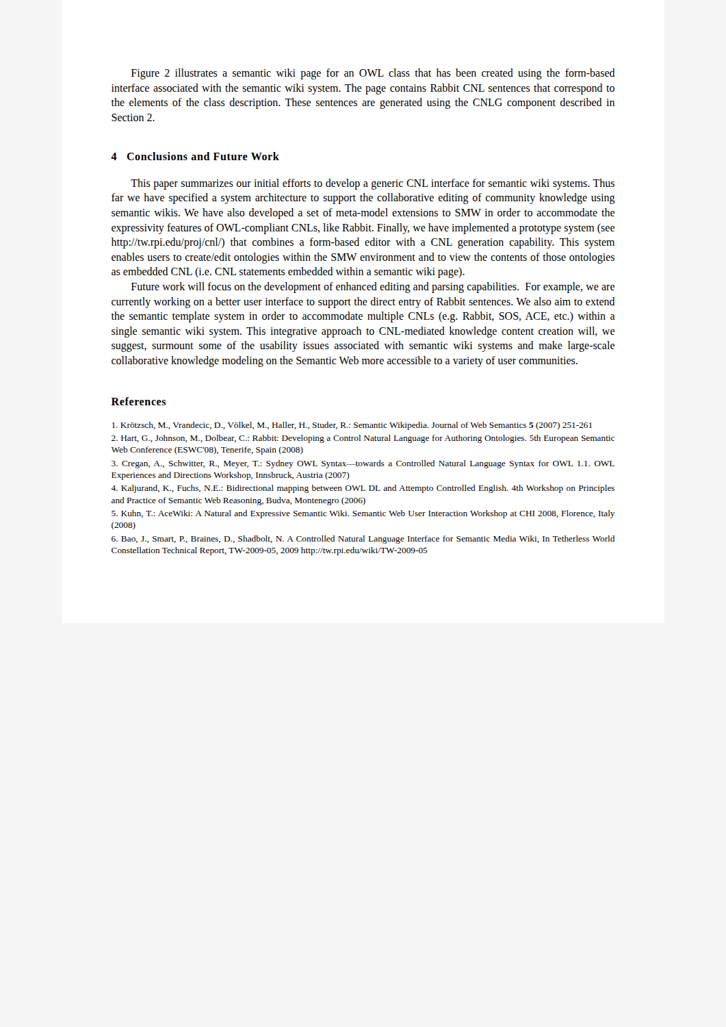Figure 2 illustrates a semantic wiki page for an OWL class that has been created using the form-based interface associated with the semantic wiki system. The page contains Rabbit CNL sentences that correspond to the elements of the class description. These sentences are generated using the CNLG component described in Section 2.
4 Conclusions and Future Work
This paper summarizes our initial efforts to develop a generic CNL interface for semantic wiki systems. Thus far we have specified a system architecture to support the collaborative editing of community knowledge using semantic wikis. We have also developed a set of meta-model extensions to SMW in order to accommodate the expressivity features of OWL-compliant CNLs, like Rabbit. Finally, we have implemented a prototype system (see http://tw.rpi.edu/proj/cnl/) that combines a form-based editor with a CNL generation capability. This system enables users to create/edit ontologies within the SMW environment and to view the contents of those ontologies as embedded CNL (i.e. CNL statements embedded within a semantic wiki page).
Future work will focus on the development of enhanced editing and parsing capabilities. For example, we are currently working on a better user interface to support the direct entry of Rabbit sentences. We also aim to extend the semantic template system in order to accommodate multiple CNLs (e.g. Rabbit, SOS, ACE, etc.) within a single semantic wiki system. This integrative approach to CNL-mediated knowledge content creation will, we suggest, surmount some of the usability issues associated with semantic wiki systems and make large-scale collaborative knowledge modeling on the Semantic Web more accessible to a variety of user communities.
References
1. Krötzsch, M., Vrandecic, D., Völkel, M., Haller, H., Studer, R.: Semantic Wikipedia. Journal of Web Semantics 5 (2007) 251-261
2. Hart, G., Johnson, M., Dolbear, C.: Rabbit: Developing a Control Natural Language for Authoring Ontologies. 5th European Semantic Web Conference (ESWC'08), Tenerife, Spain (2008)
3. Cregan, A., Schwitter, R., Meyer, T.: Sydney OWL Syntax—towards a Controlled Natural Language Syntax for OWL 1.1. OWL Experiences and Directions Workshop, Innsbruck, Austria (2007)
4. Kaljurand, K., Fuchs, N.E.: Bidirectional mapping between OWL DL and Attempto Controlled English. 4th Workshop on Principles and Practice of Semantic Web Reasoning, Budva, Montenegro (2006)
5. Kuhn, T.: AceWiki: A Natural and Expressive Semantic Wiki. Semantic Web User Interaction Workshop at CHI 2008, Florence, Italy (2008)
6. Bao, J., Smart, P., Braines, D., Shadbolt, N. A Controlled Natural Language Interface for Semantic Media Wiki, In Tetherless World Constellation Technical Report, TW-2009-05, 2009 http://tw.rpi.edu/wiki/TW-2009-05